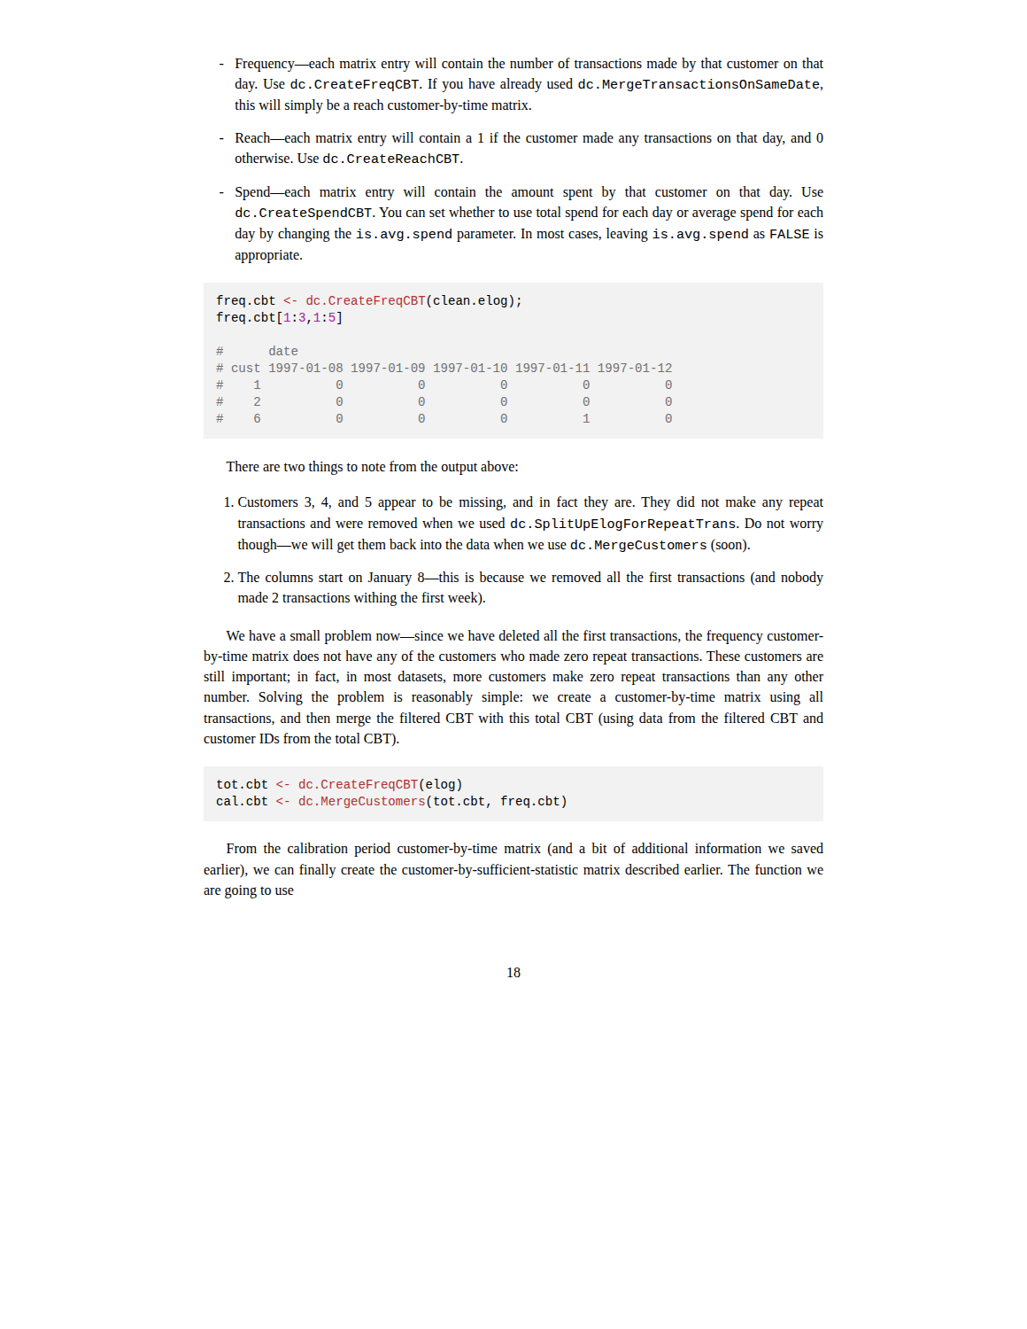Frequency—each matrix entry will contain the number of transactions made by that customer on that day. Use dc.CreateFreqCBT. If you have already used dc.MergeTransactionsOnSameDate, this will simply be a reach customer-by-time matrix.
Reach—each matrix entry will contain a 1 if the customer made any transactions on that day, and 0 otherwise. Use dc.CreateReachCBT.
Spend—each matrix entry will contain the amount spent by that customer on that day. Use dc.CreateSpendCBT. You can set whether to use total spend for each day or average spend for each day by changing the is.avg.spend parameter. In most cases, leaving is.avg.spend as FALSE is appropriate.
freq.cbt <- dc.CreateFreqCBT(clean.elog);
freq.cbt[1:3,1:5]

#      date
# cust 1997-01-08 1997-01-09 1997-01-10 1997-01-11 1997-01-12
#    1          0          0          0          0          0
#    2          0          0          0          0          0
#    6          0          0          0          1          0
There are two things to note from the output above:
Customers 3, 4, and 5 appear to be missing, and in fact they are. They did not make any repeat transactions and were removed when we used dc.SplitUpElogForRepeatTrans. Do not worry though—we will get them back into the data when we use dc.MergeCustomers (soon).
The columns start on January 8—this is because we removed all the first transactions (and nobody made 2 transactions withing the first week).
We have a small problem now—since we have deleted all the first transactions, the frequency customer-by-time matrix does not have any of the customers who made zero repeat transactions. These customers are still important; in fact, in most datasets, more customers make zero repeat transactions than any other number. Solving the problem is reasonably simple: we create a customer-by-time matrix using all transactions, and then merge the filtered CBT with this total CBT (using data from the filtered CBT and customer IDs from the total CBT).
tot.cbt <- dc.CreateFreqCBT(elog)
cal.cbt <- dc.MergeCustomers(tot.cbt, freq.cbt)
From the calibration period customer-by-time matrix (and a bit of additional information we saved earlier), we can finally create the customer-by-sufficient-statistic matrix described earlier. The function we are going to use
18